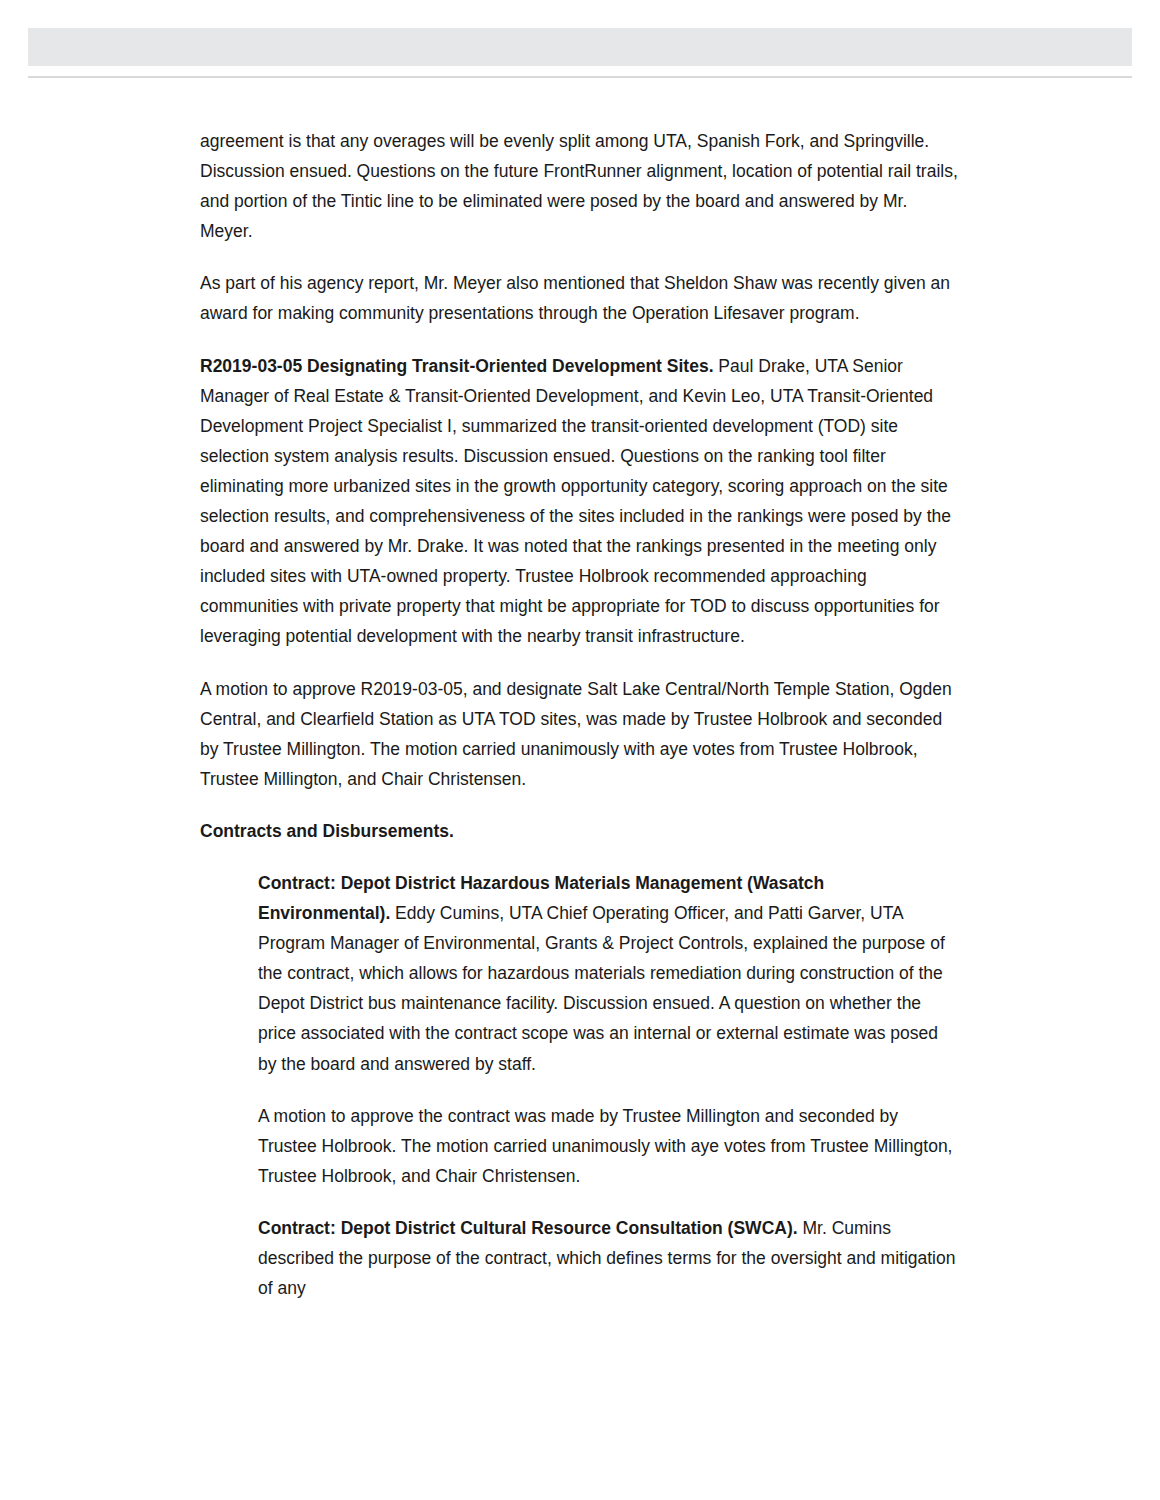agreement is that any overages will be evenly split among UTA, Spanish Fork, and Springville. Discussion ensued. Questions on the future FrontRunner alignment, location of potential rail trails, and portion of the Tintic line to be eliminated were posed by the board and answered by Mr. Meyer.
As part of his agency report, Mr. Meyer also mentioned that Sheldon Shaw was recently given an award for making community presentations through the Operation Lifesaver program.
R2019-03-05 Designating Transit-Oriented Development Sites. Paul Drake, UTA Senior Manager of Real Estate & Transit-Oriented Development, and Kevin Leo, UTA Transit-Oriented Development Project Specialist I, summarized the transit-oriented development (TOD) site selection system analysis results. Discussion ensued. Questions on the ranking tool filter eliminating more urbanized sites in the growth opportunity category, scoring approach on the site selection results, and comprehensiveness of the sites included in the rankings were posed by the board and answered by Mr. Drake. It was noted that the rankings presented in the meeting only included sites with UTA-owned property. Trustee Holbrook recommended approaching communities with private property that might be appropriate for TOD to discuss opportunities for leveraging potential development with the nearby transit infrastructure.
A motion to approve R2019-03-05, and designate Salt Lake Central/North Temple Station, Ogden Central, and Clearfield Station as UTA TOD sites, was made by Trustee Holbrook and seconded by Trustee Millington. The motion carried unanimously with aye votes from Trustee Holbrook, Trustee Millington, and Chair Christensen.
Contracts and Disbursements.
Contract: Depot District Hazardous Materials Management (Wasatch Environmental). Eddy Cumins, UTA Chief Operating Officer, and Patti Garver, UTA Program Manager of Environmental, Grants & Project Controls, explained the purpose of the contract, which allows for hazardous materials remediation during construction of the Depot District bus maintenance facility. Discussion ensued. A question on whether the price associated with the contract scope was an internal or external estimate was posed by the board and answered by staff.
A motion to approve the contract was made by Trustee Millington and seconded by Trustee Holbrook. The motion carried unanimously with aye votes from Trustee Millington, Trustee Holbrook, and Chair Christensen.
Contract: Depot District Cultural Resource Consultation (SWCA). Mr. Cumins described the purpose of the contract, which defines terms for the oversight and mitigation of any